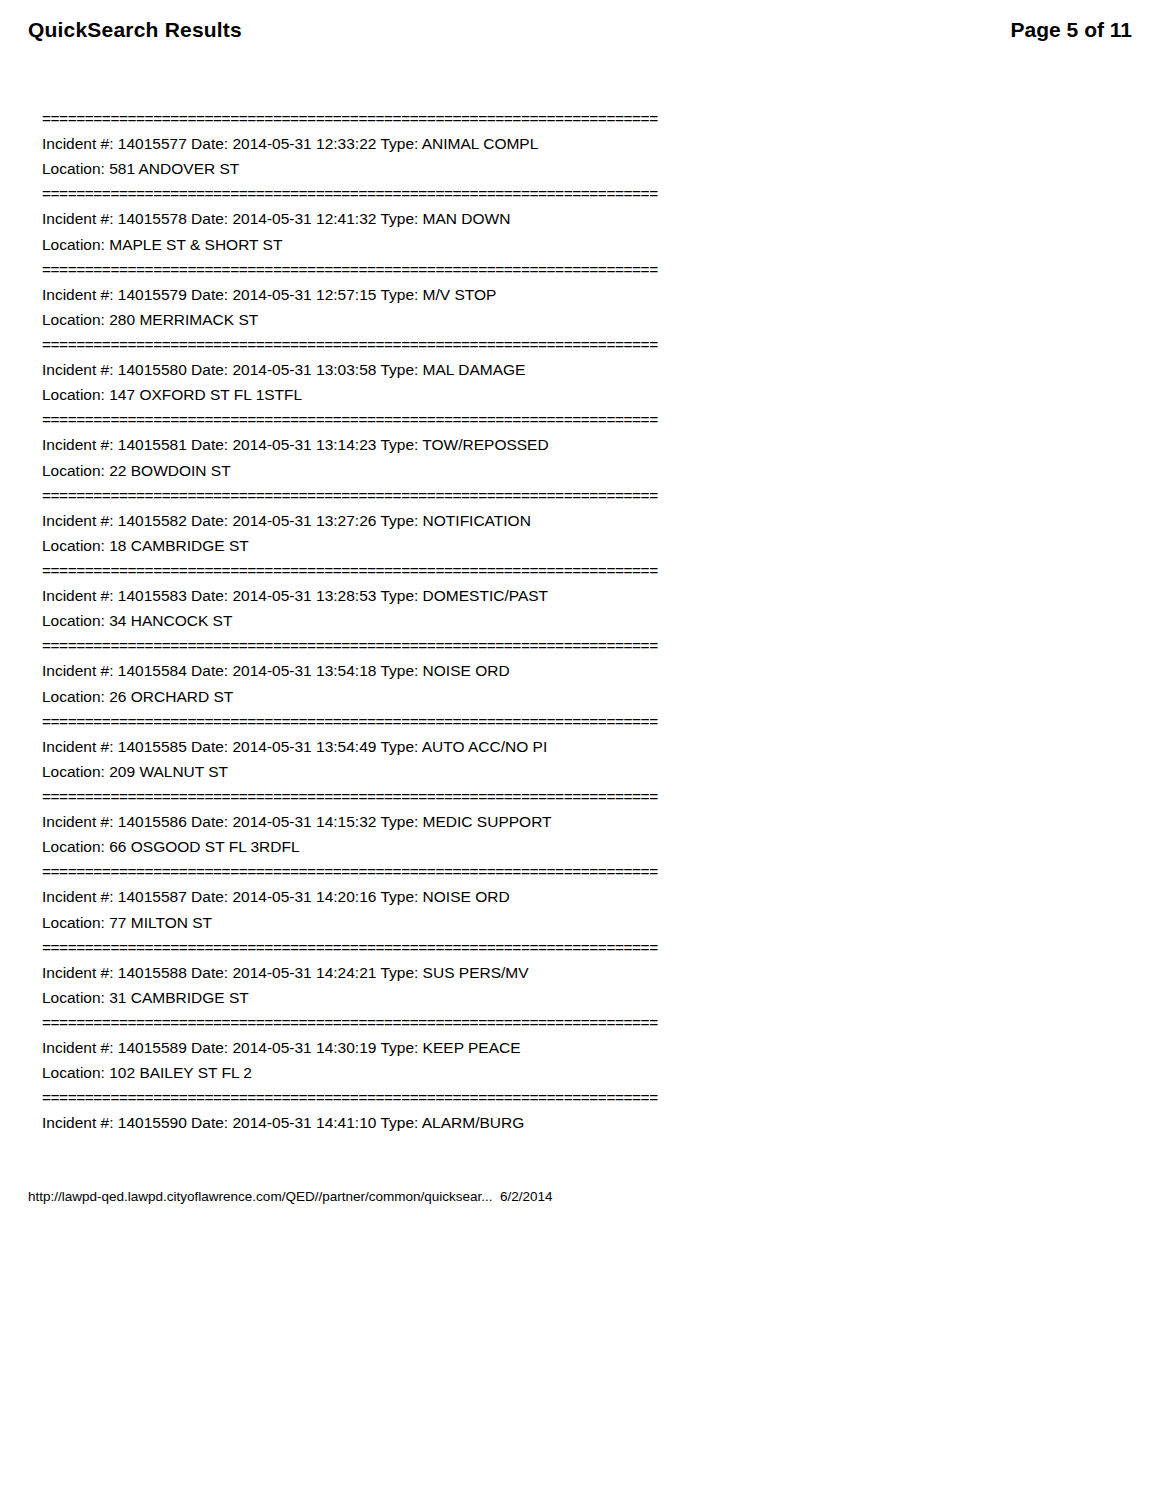QuickSearch Results Page 5 of 11
========================================================================
Incident #: 14015577 Date: 2014-05-31 12:33:22 Type: ANIMAL COMPL
Location: 581 ANDOVER ST
========================================================================
Incident #: 14015578 Date: 2014-05-31 12:41:32 Type: MAN DOWN
Location: MAPLE ST & SHORT ST
========================================================================
Incident #: 14015579 Date: 2014-05-31 12:57:15 Type: M/V STOP
Location: 280 MERRIMACK ST
========================================================================
Incident #: 14015580 Date: 2014-05-31 13:03:58 Type: MAL DAMAGE
Location: 147 OXFORD ST FL 1STFL
========================================================================
Incident #: 14015581 Date: 2014-05-31 13:14:23 Type: TOW/REPOSSED
Location: 22 BOWDOIN ST
========================================================================
Incident #: 14015582 Date: 2014-05-31 13:27:26 Type: NOTIFICATION
Location: 18 CAMBRIDGE ST
========================================================================
Incident #: 14015583 Date: 2014-05-31 13:28:53 Type: DOMESTIC/PAST
Location: 34 HANCOCK ST
========================================================================
Incident #: 14015584 Date: 2014-05-31 13:54:18 Type: NOISE ORD
Location: 26 ORCHARD ST
========================================================================
Incident #: 14015585 Date: 2014-05-31 13:54:49 Type: AUTO ACC/NO PI
Location: 209 WALNUT ST
========================================================================
Incident #: 14015586 Date: 2014-05-31 14:15:32 Type: MEDIC SUPPORT
Location: 66 OSGOOD ST FL 3RDFL
========================================================================
Incident #: 14015587 Date: 2014-05-31 14:20:16 Type: NOISE ORD
Location: 77 MILTON ST
========================================================================
Incident #: 14015588 Date: 2014-05-31 14:24:21 Type: SUS PERS/MV
Location: 31 CAMBRIDGE ST
========================================================================
Incident #: 14015589 Date: 2014-05-31 14:30:19 Type: KEEP PEACE
Location: 102 BAILEY ST FL 2
========================================================================
Incident #: 14015590 Date: 2014-05-31 14:41:10 Type: ALARM/BURG
http://lawpd-qed.lawpd.cityoflawrence.com/QED//partner/common/quicksear... 6/2/2014